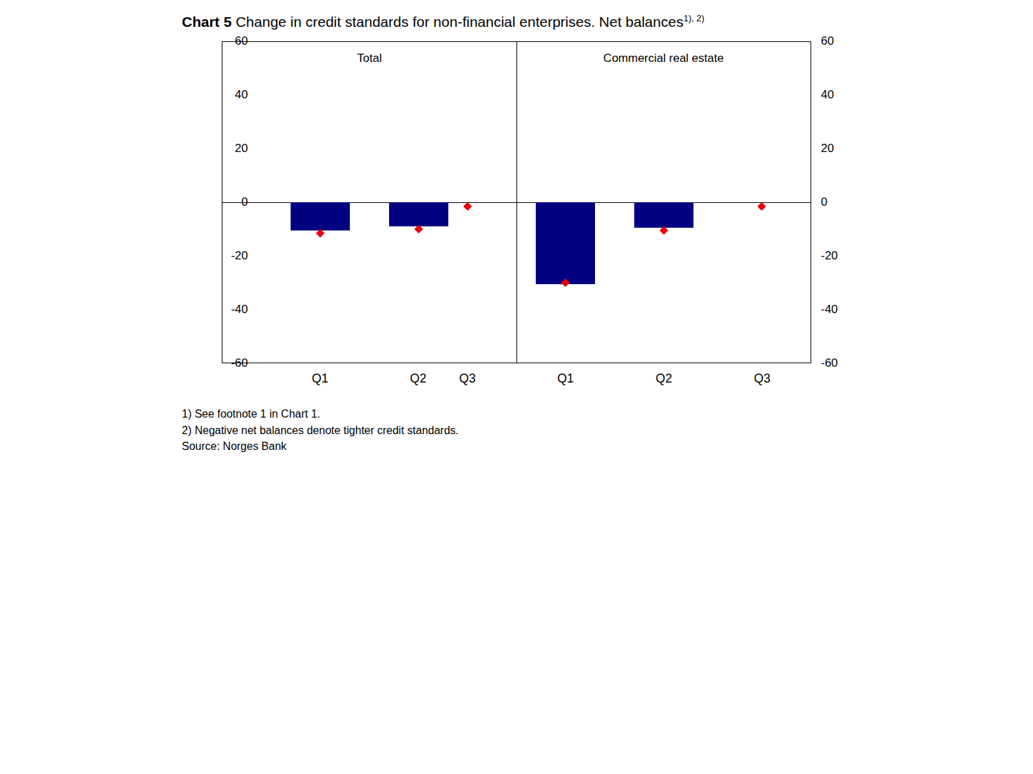Chart 5 Change in credit standards for non-financial enterprises. Net balances1), 2)
60 40 20 0 -20 -40 -60
60 40 20 0 -20 -40 -60
Total
Commercial real estate
Q1 Q2 Q3 Q1 Q2 Q3
1) See footnote 1 in Chart 1.
2) Negative net balances denote tighter credit standards.
Source: Norges Bank